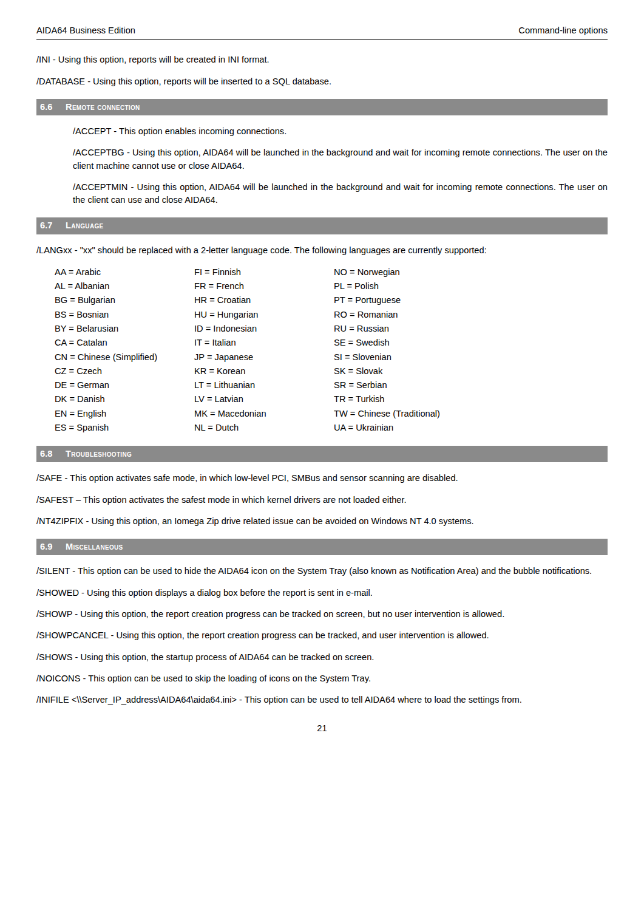AIDA64 Business Edition
Command-line options
/INI - Using this option, reports will be created in INI format.
/DATABASE - Using this option, reports will be inserted to a SQL database.
6.6 Remote connection
/ACCEPT - This option enables incoming connections.
/ACCEPTBG - Using this option, AIDA64 will be launched in the background and wait for incoming remote connections. The user on the client machine cannot use or close AIDA64.
/ACCEPTMIN - Using this option, AIDA64 will be launched in the background and wait for incoming remote connections. The user on the client can use and close AIDA64.
6.7 Language
/LANGxx - "xx" should be replaced with a 2-letter language code. The following languages are currently supported:
| AA = Arabic | FI = Finnish | NO = Norwegian |
| AL = Albanian | FR = French | PL = Polish |
| BG = Bulgarian | HR = Croatian | PT = Portuguese |
| BS = Bosnian | HU = Hungarian | RO = Romanian |
| BY = Belarusian | ID = Indonesian | RU = Russian |
| CA = Catalan | IT = Italian | SE = Swedish |
| CN = Chinese (Simplified) | JP = Japanese | SI = Slovenian |
| CZ = Czech | KR = Korean | SK = Slovak |
| DE = German | LT = Lithuanian | SR = Serbian |
| DK = Danish | LV = Latvian | TR = Turkish |
| EN = English | MK = Macedonian | TW = Chinese (Traditional) |
| ES = Spanish | NL = Dutch | UA = Ukrainian |
6.8 Troubleshooting
/SAFE - This option activates safe mode, in which low-level PCI, SMBus and sensor scanning are disabled.
/SAFEST – This option activates the safest mode in which kernel drivers are not loaded either.
/NT4ZIPFIX - Using this option, an Iomega Zip drive related issue can be avoided on Windows NT 4.0 systems.
6.9 Miscellaneous
/SILENT - This option can be used to hide the AIDA64 icon on the System Tray (also known as Notification Area) and the bubble notifications.
/SHOWED - Using this option displays a dialog box before the report is sent in e-mail.
/SHOWP - Using this option, the report creation progress can be tracked on screen, but no user intervention is allowed.
/SHOWPCANCEL - Using this option, the report creation progress can be tracked, and user intervention is allowed.
/SHOWS - Using this option, the startup process of AIDA64 can be tracked on screen.
/NOICONS - This option can be used to skip the loading of icons on the System Tray.
/INIFILE <\\Server_IP_address\AIDA64\aida64.ini> - This option can be used to tell AIDA64 where to load the settings from.
21